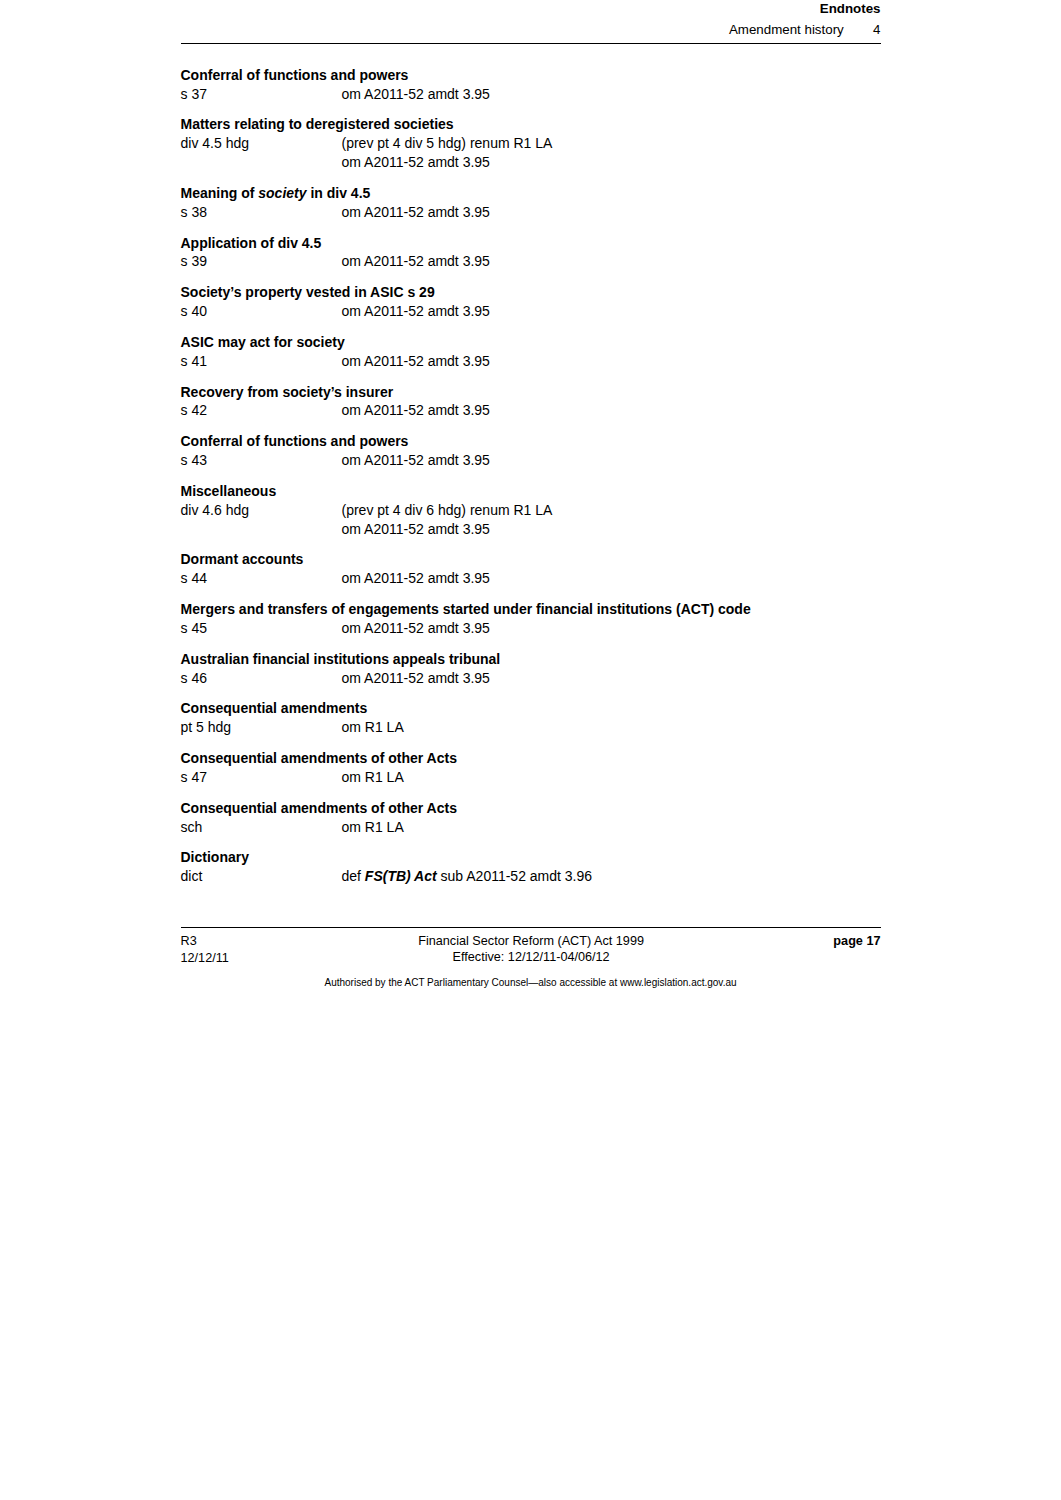Endnotes
Amendment history 4
Conferral of functions and powers
s 37
om A2011-52 amdt 3.95
Matters relating to deregistered societies
div 4.5 hdg
(prev pt 4 div 5 hdg) renum R1 LA om A2011-52 amdt 3.95
Meaning of society in div 4.5
s 38
om A2011-52 amdt 3.95
Application of div 4.5
s 39
om A2011-52 amdt 3.95
Society’s property vested in ASIC s 29
s 40
om A2011-52 amdt 3.95
ASIC may act for society
s 41
om A2011-52 amdt 3.95
Recovery from society’s insurer
s 42
om A2011-52 amdt 3.95
Conferral of functions and powers
s 43
om A2011-52 amdt 3.95
Miscellaneous
div 4.6 hdg
(prev pt 4 div 6 hdg) renum R1 LA om A2011-52 amdt 3.95
Dormant accounts
s 44
om A2011-52 amdt 3.95
Mergers and transfers of engagements started under financial institutions (ACT) code
s 45
om A2011-52 amdt 3.95
Australian financial institutions appeals tribunal
s 46
om A2011-52 amdt 3.95
Consequential amendments
pt 5 hdg
om R1 LA
Consequential amendments of other Acts
s 47
om R1 LA
Consequential amendments of other Acts
sch
om R1 LA
Dictionary
dict
def FS(TB) Act sub A2011-52 amdt 3.96
R3
12/12/11
Financial Sector Reform (ACT) Act 1999
Effective: 12/12/11-04/06/12
page 17
Authorised by the ACT Parliamentary Counsel—also accessible at www.legislation.act.gov.au